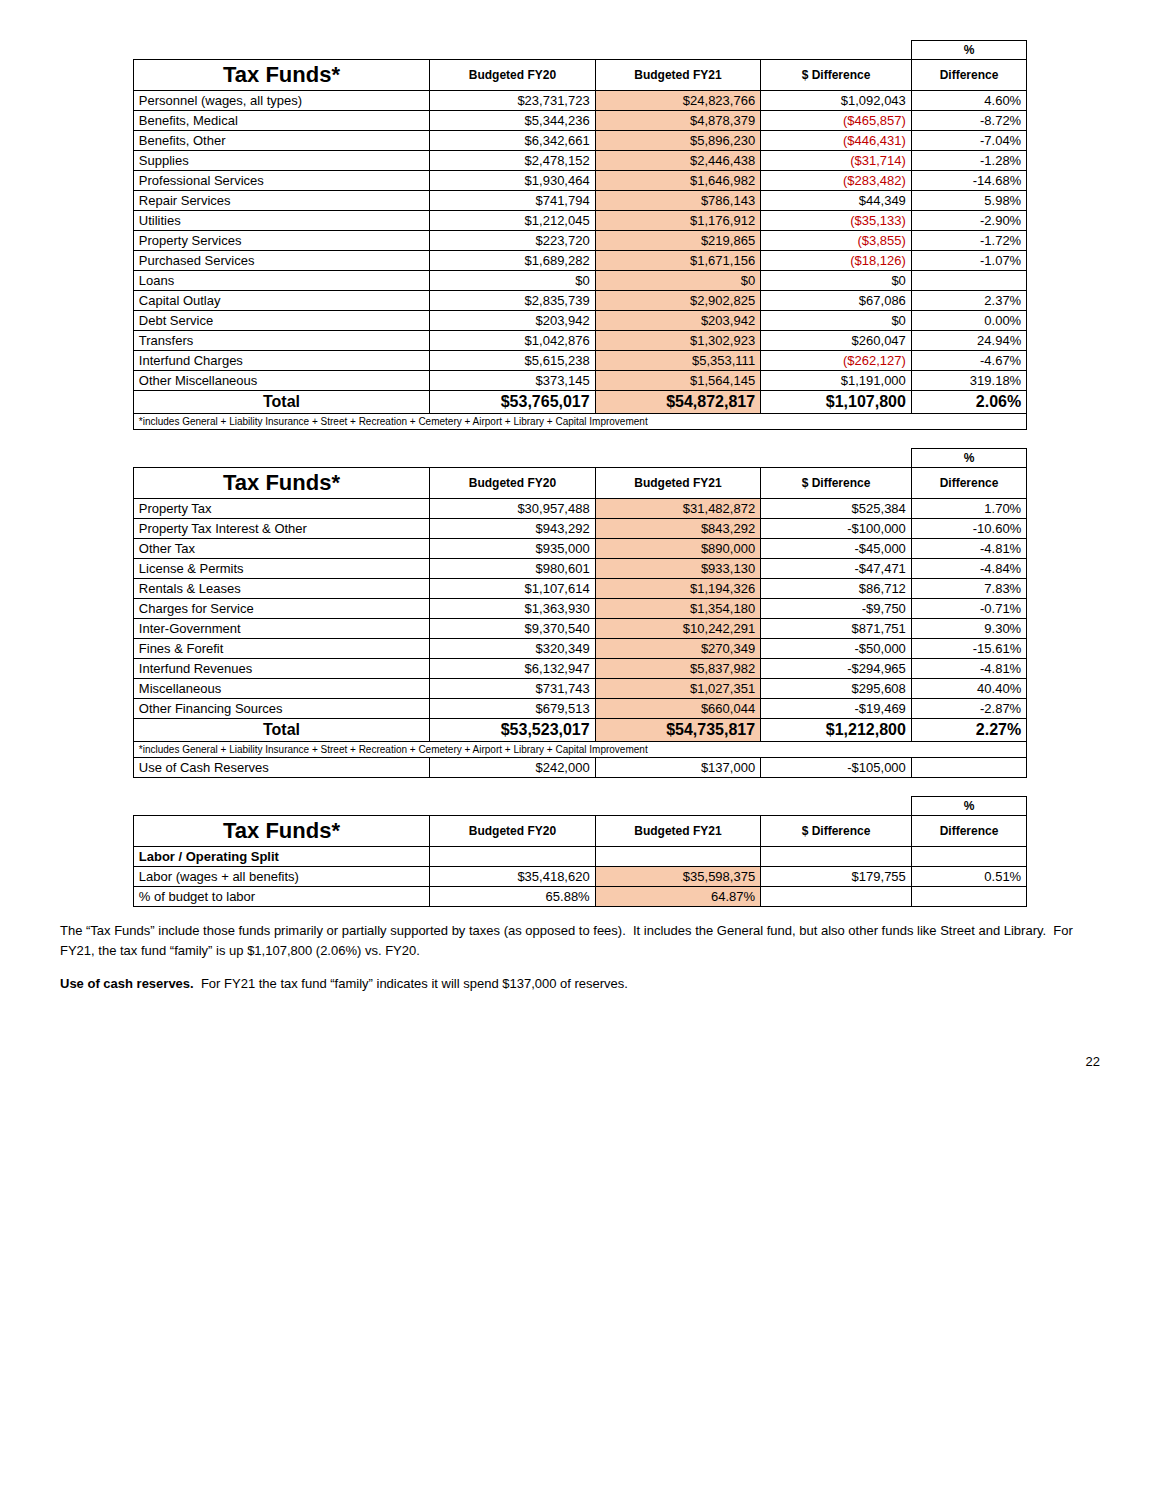| | | | | % |
| Tax Funds* | Budgeted FY20 | Budgeted FY21 | $ Difference | Difference |
| Personnel (wages, all types) | $23,731,723 | $24,823,766 | $1,092,043 | 4.60% |
| Benefits, Medical | $5,344,236 | $4,878,379 | ($465,857) | -8.72% |
| Benefits, Other | $6,342,661 | $5,896,230 | ($446,431) | -7.04% |
| Supplies | $2,478,152 | $2,446,438 | ($31,714) | -1.28% |
| Professional Services | $1,930,464 | $1,646,982 | ($283,482) | -14.68% |
| Repair Services | $741,794 | $786,143 | $44,349 | 5.98% |
| Utilities | $1,212,045 | $1,176,912 | ($35,133) | -2.90% |
| Property Services | $223,720 | $219,865 | ($3,855) | -1.72% |
| Purchased Services | $1,689,282 | $1,671,156 | ($18,126) | -1.07% |
| Loans | $0 | $0 | $0 | |
| Capital Outlay | $2,835,739 | $2,902,825 | $67,086 | 2.37% |
| Debt Service | $203,942 | $203,942 | $0 | 0.00% |
| Transfers | $1,042,876 | $1,302,923 | $260,047 | 24.94% |
| Interfund Charges | $5,615,238 | $5,353,111 | ($262,127) | -4.67% |
| Other Miscellaneous | $373,145 | $1,564,145 | $1,191,000 | 319.18% |
| Total | $53,765,017 | $54,872,817 | $1,107,800 | 2.06% |
| *includes General + Liability Insurance + Street + Recreation + Cemetery + Airport + Library + Capital Improvement |
| | | | | % |
| Tax Funds* | Budgeted FY20 | Budgeted FY21 | $ Difference | Difference |
| Property Tax | $30,957,488 | $31,482,872 | $525,384 | 1.70% |
| Property Tax Interest & Other | $943,292 | $843,292 | -$100,000 | -10.60% |
| Other Tax | $935,000 | $890,000 | -$45,000 | -4.81% |
| License & Permits | $980,601 | $933,130 | -$47,471 | -4.84% |
| Rentals & Leases | $1,107,614 | $1,194,326 | $86,712 | 7.83% |
| Charges for Service | $1,363,930 | $1,354,180 | -$9,750 | -0.71% |
| Inter-Government | $9,370,540 | $10,242,291 | $871,751 | 9.30% |
| Fines & Forefit | $320,349 | $270,349 | -$50,000 | -15.61% |
| Interfund Revenues | $6,132,947 | $5,837,982 | -$294,965 | -4.81% |
| Miscellaneous | $731,743 | $1,027,351 | $295,608 | 40.40% |
| Other Financing Sources | $679,513 | $660,044 | -$19,469 | -2.87% |
| Total | $53,523,017 | $54,735,817 | $1,212,800 | 2.27% |
| *includes General + Liability Insurance + Street + Recreation + Cemetery + Airport + Library + Capital Improvement |
| Use of Cash Reserves | $242,000 | $137,000 | -$105,000 | |
| | | | | % |
| Tax Funds* | Budgeted FY20 | Budgeted FY21 | $ Difference | Difference |
| Labor / Operating Split | | | | |
| Labor (wages + all benefits) | $35,418,620 | $35,598,375 | $179,755 | 0.51% |
| % of budget to labor | 65.88% | 64.87% | | |
The “Tax Funds” include those funds primarily or partially supported by taxes (as opposed to fees). It includes the General fund, but also other funds like Street and Library. For FY21, the tax fund “family” is up $1,107,800 (2.06%) vs. FY20.
Use of cash reserves. For FY21 the tax fund “family” indicates it will spend $137,000 of reserves.
22